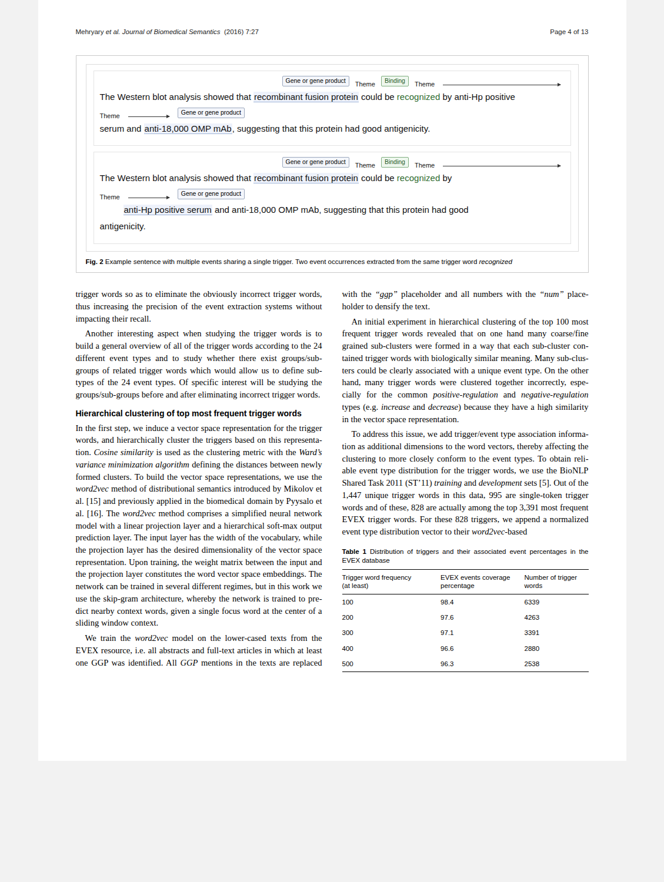Mehryary et al. Journal of Biomedical Semantics (2016) 7:27
Page 4 of 13
Gene or gene product Theme Binding Theme
The Western blot analysis showed that recombinant fusion protein could be recognized by anti-Hp positive
Theme Gene or gene product
serum and anti-18,000 OMP mAb, suggesting that this protein had good antigenicity.
Gene or gene product Theme Binding Theme
The Western blot analysis showed that recombinant fusion protein could be recognized by
Theme Gene or gene product
anti-Hp positive serum and anti-18,000 OMP mAb, suggesting that this protein had good
antigenicity.
Fig. 2 Example sentence with multiple events sharing a single trigger. Two event occurrences extracted from the same trigger word recognized
trigger words so as to eliminate the obviously incorrect trigger words, thus increasing the precision of the event extraction systems without impacting their recall.
Another interesting aspect when studying the trigger words is to build a general overview of all of the trigger words according to the 24 different event types and to study whether there exist groups/sub-groups of related trigger words which would allow us to define subtypes of the 24 event types. Of specific interest will be studying the groups/sub-groups before and after eliminating incorrect trigger words.
Hierarchical clustering of top most frequent trigger words
In the first step, we induce a vector space representation for the trigger words, and hierarchically cluster the triggers based on this representation. Cosine similarity is used as the clustering metric with the Ward’s variance minimization algorithm defining the distances between newly formed clusters. To build the vector space representations, we use the word2vec method of distributional semantics introduced by Mikolov et al. [15] and previously applied in the biomedical domain by Pyysalo et al. [16]. The word2vec method comprises a simplified neural network model with a linear projection layer and a hierarchical soft-max output prediction layer. The input layer has the width of the vocabulary, while the projection layer has the desired dimensionality of the vector space representation. Upon training, the weight matrix between the input and the projection layer constitutes the word vector space embeddings. The network can be trained in several different regimes, but in this work we use the skip-gram architecture, whereby the network is trained to predict nearby context words, given a single focus word at the center of a sliding window context.
We train the word2vec model on the lower-cased texts from the EVEX resource, i.e. all abstracts and full-text articles in which at least one GGP was identified. All GGP mentions in the texts are replaced with the “ggp” placeholder and all numbers with the “num” placeholder to densify the text.
An initial experiment in hierarchical clustering of the top 100 most frequent trigger words revealed that on one hand many coarse/fine grained sub-clusters were formed in a way that each sub-cluster contained trigger words with biologically similar meaning. Many sub-clusters could be clearly associated with a unique event type. On the other hand, many trigger words were clustered together incorrectly, especially for the common positive-regulation and negative-regulation types (e.g. increase and decrease) because they have a high similarity in the vector space representation.
To address this issue, we add trigger/event type association information as additional dimensions to the word vectors, thereby affecting the clustering to more closely conform to the event types. To obtain reliable event type distribution for the trigger words, we use the BioNLP Shared Task 2011 (ST’11) training and development sets [5]. Out of the 1,447 unique trigger words in this data, 995 are single-token trigger words and of these, 828 are actually among the top 3,391 most frequent EVEX trigger words. For these 828 triggers, we append a normalized event type distribution vector to their word2vec-based
Table 1 Distribution of triggers and their associated event percentages in the EVEX database
| Trigger word frequency (at least) | EVEX events coverage percentage | Number of trigger words |
| --- | --- | --- |
| 100 | 98.4 | 6339 |
| 200 | 97.6 | 4263 |
| 300 | 97.1 | 3391 |
| 400 | 96.6 | 2880 |
| 500 | 96.3 | 2538 |